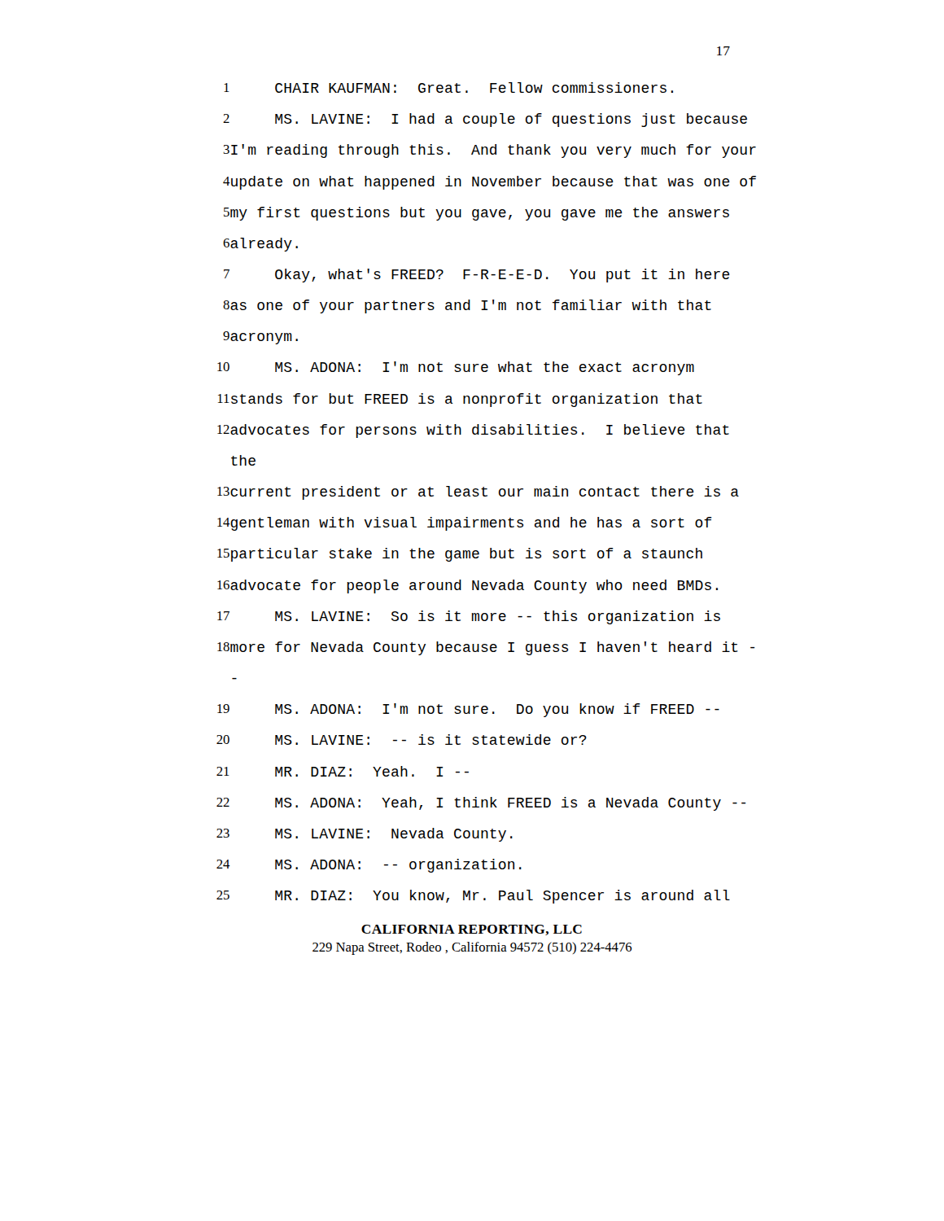17
| 1 | CHAIR KAUFMAN: Great. Fellow commissioners. |
| 2 | MS. LAVINE: I had a couple of questions just because |
| 3 | I'm reading through this. And thank you very much for your |
| 4 | update on what happened in November because that was one of |
| 5 | my first questions but you gave, you gave me the answers |
| 6 | already. |
| 7 | Okay, what's FREED? F-R-E-E-D. You put it in here |
| 8 | as one of your partners and I'm not familiar with that |
| 9 | acronym. |
| 10 | MS. ADONA: I'm not sure what the exact acronym |
| 11 | stands for but FREED is a nonprofit organization that |
| 12 | advocates for persons with disabilities. I believe that the |
| 13 | current president or at least our main contact there is a |
| 14 | gentleman with visual impairments and he has a sort of |
| 15 | particular stake in the game but is sort of a staunch |
| 16 | advocate for people around Nevada County who need BMDs. |
| 17 | MS. LAVINE: So is it more -- this organization is |
| 18 | more for Nevada County because I guess I haven't heard it -- |
| 19 | MS. ADONA: I'm not sure. Do you know if FREED -- |
| 20 | MS. LAVINE: -- is it statewide or? |
| 21 | MR. DIAZ: Yeah. I -- |
| 22 | MS. ADONA: Yeah, I think FREED is a Nevada County -- |
| 23 | MS. LAVINE: Nevada County. |
| 24 | MS. ADONA: -- organization. |
| 25 | MR. DIAZ: You know, Mr. Paul Spencer is around all |
CALIFORNIA REPORTING, LLC
229 Napa Street, Rodeo , California 94572 (510) 224-4476